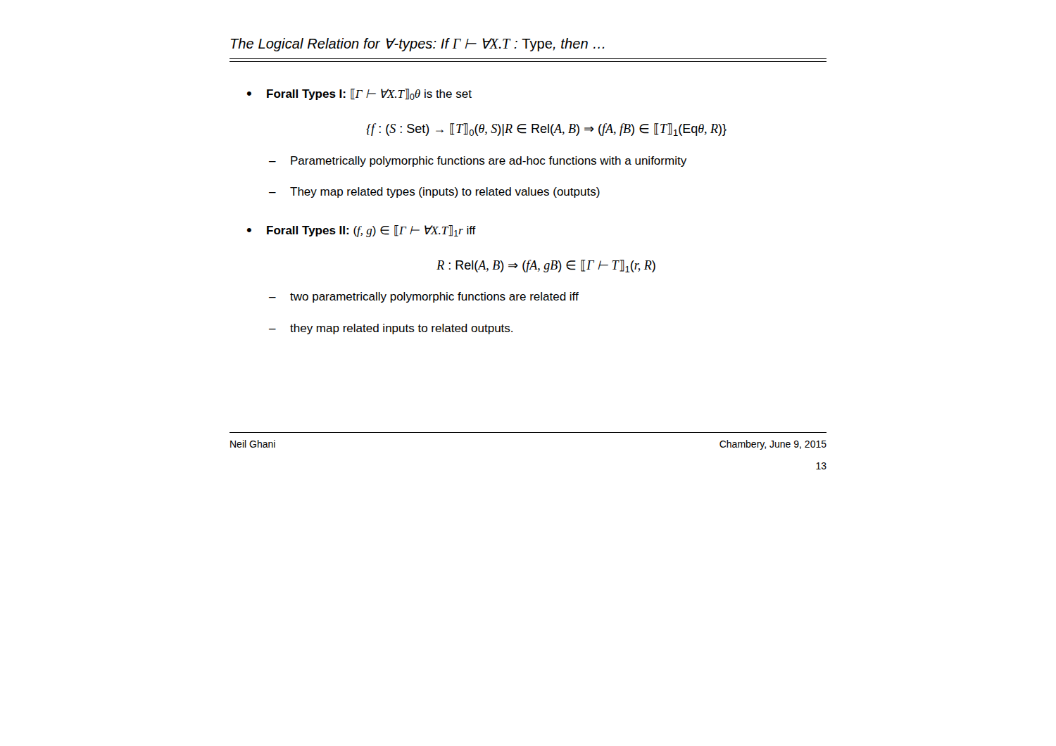The Logical Relation for ∀-types: If Γ ⊢ ∀X.T : Type, then …
Forall Types I: ⟦Γ ⊢ ∀X.T⟧0 θ is the set
{f : (S : Set) → ⟦T⟧0(θ, S)|R ∈ Rel(A, B) ⇒ (fA, fB) ∈ ⟦T⟧1(Eq θ, R)}
Parametrically polymorphic functions are ad-hoc functions with a uniformity
They map related types (inputs) to related values (outputs)
Forall Types II: (f, g) ∈ ⟦Γ ⊢ ∀X.T⟧1 r iff
R : Rel(A, B) ⇒ (fA, gB) ∈ ⟦Γ ⊢ T⟧1(r, R)
two parametrically polymorphic functions are related iff
they map related inputs to related outputs.
Neil Ghani Chambery, June 9, 2015
13